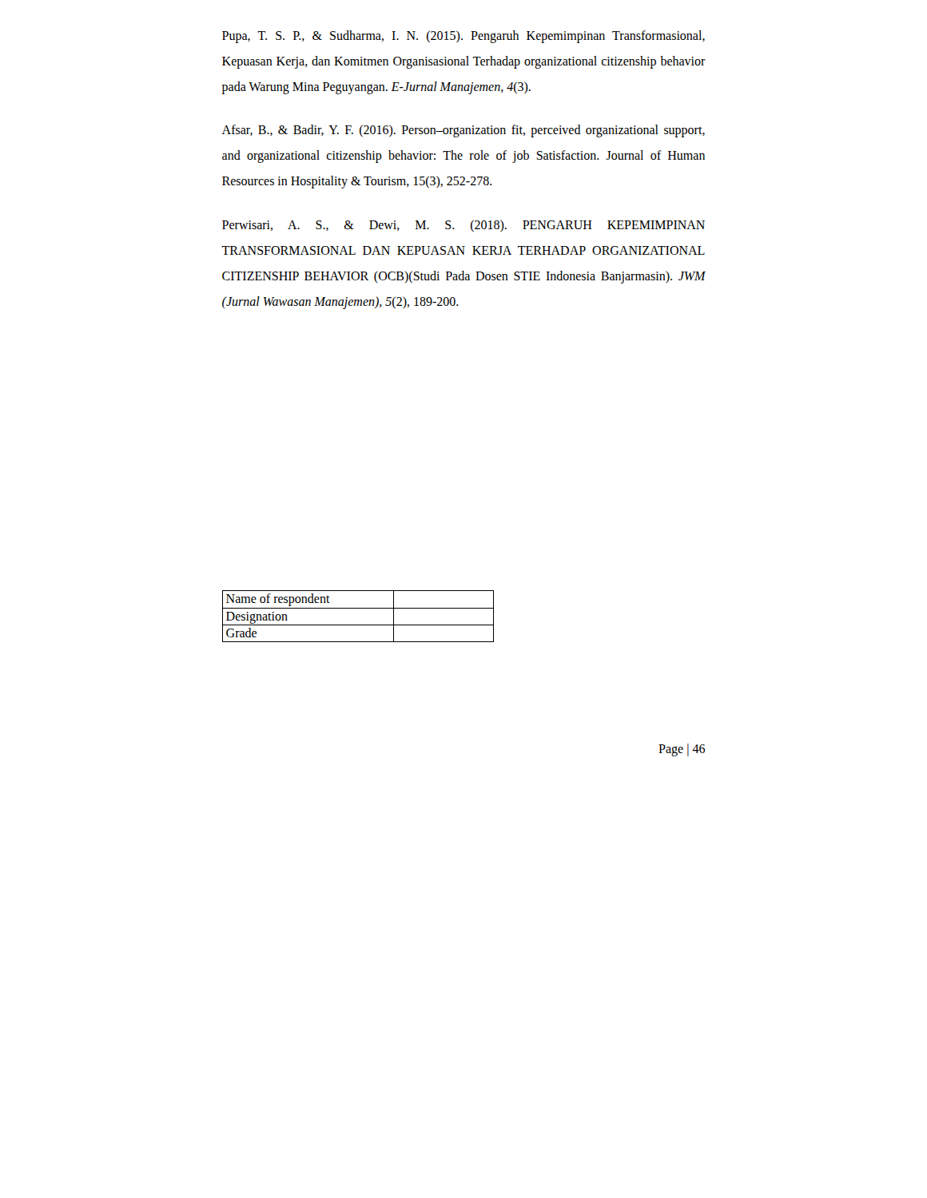Pupa, T. S. P., & Sudharma, I. N. (2015). Pengaruh Kepemimpinan Transformasional, Kepuasan Kerja, dan Komitmen Organisasional Terhadap organizational citizenship behavior pada Warung Mina Peguyangan. E-Jurnal Manajemen, 4(3).
Afsar, B., & Badir, Y. F. (2016). Person–organization fit, perceived organizational support, and organizational citizenship behavior: The role of job Satisfaction. Journal of Human Resources in Hospitality & Tourism, 15(3), 252-278.
Perwisari, A. S., & Dewi, M. S. (2018). PENGARUH KEPEMIMPINAN TRANSFORMASIONAL DAN KEPUASAN KERJA TERHADAP ORGANIZATIONAL CITIZENSHIP BEHAVIOR (OCB)(Studi Pada Dosen STIE Indonesia Banjarmasin). JWM (Jurnal Wawasan Manajemen), 5(2), 189-200.
| Name of respondent | |
| Designation | |
| Grade | |
Page | 46